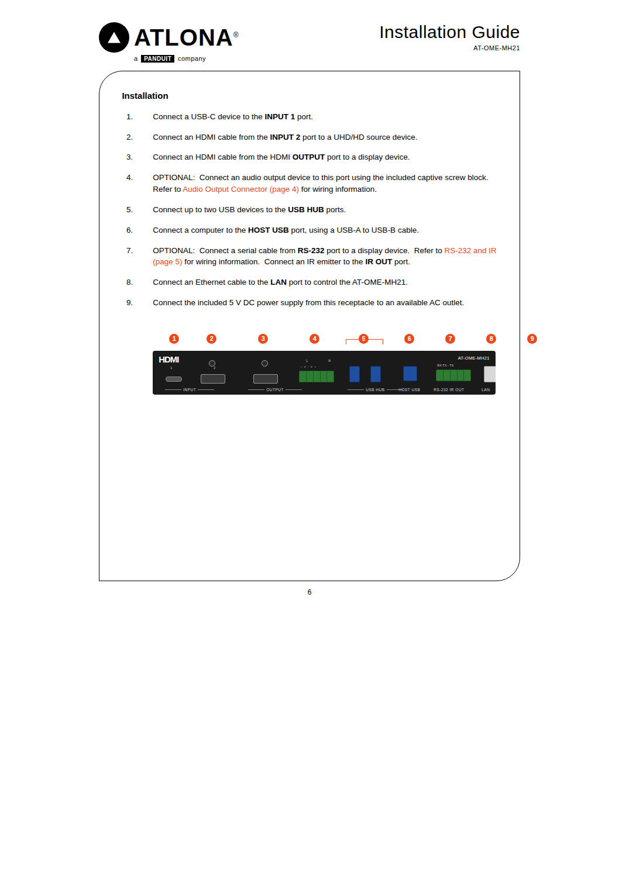ATLONA®
a PANDUIT company
Installation Guide
AT-OME-MH21
Installation
Connect a USB-C device to the INPUT 1 port.
Connect an HDMI cable from the INPUT 2 port to a UHD/HD source device.
Connect an HDMI cable from the HDMI OUTPUT port to a display device.
OPTIONAL: Connect an audio output device to this port using the included captive screw block. Refer to Audio Output Connector (page 4) for wiring information.
Connect up to two USB devices to the USB HUB ports.
Connect a computer to the HOST USB port, using a USB-A to USB-B cable.
OPTIONAL: Connect a serial cable from RS-232 port to a display device. Refer to RS-232 and IR (page 5) for wiring information. Connect an IR emitter to the IR OUT port.
Connect an Ethernet cable to the LAN port to control the AT-OME-MH21.
Connect the included 5 V DC power supply from this receptacle to an available AC outlet.
1
2
3
4
5
6
7
8
9
HDMI
AT-OME-MH21
1
2
L
R
− + ⋅ + −
RX TX ⋅ TX
INPUT
OUTPUT
USB HUB
HOST USB
RS-232 IR OUT
LAN
DC 5V
6